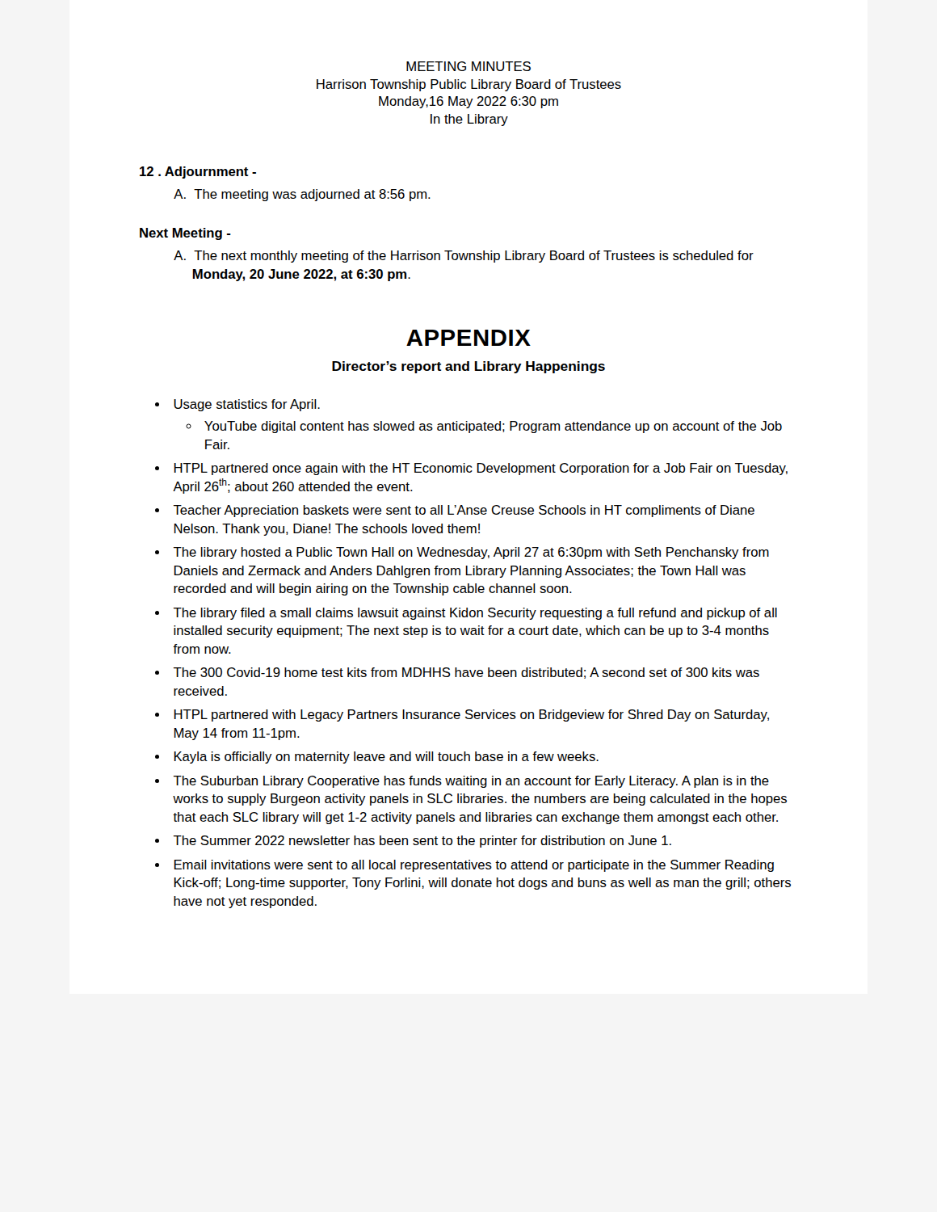MEETING MINUTES
Harrison Township Public Library Board of Trustees
Monday,16 May 2022 6:30 pm
In the Library
12 . Adjournment -
A. The meeting was adjourned at 8:56 pm.
Next Meeting -
A. The next monthly meeting of the Harrison Township Library Board of Trustees is scheduled for Monday, 20 June 2022, at 6:30 pm.
APPENDIX
Director’s report and Library Happenings
Usage statistics for April.
YouTube digital content has slowed as anticipated; Program attendance up on account of the Job Fair.
HTPL partnered once again with the HT Economic Development Corporation for a Job Fair on Tuesday, April 26th; about 260 attended the event.
Teacher Appreciation baskets were sent to all L’Anse Creuse Schools in HT compliments of Diane Nelson. Thank you, Diane! The schools loved them!
The library hosted a Public Town Hall on Wednesday, April 27 at 6:30pm with Seth Penchansky from Daniels and Zermack and Anders Dahlgren from Library Planning Associates; the Town Hall was recorded and will begin airing on the Township cable channel soon.
The library filed a small claims lawsuit against Kidon Security requesting a full refund and pickup of all installed security equipment; The next step is to wait for a court date, which can be up to 3-4 months from now.
The 300 Covid-19 home test kits from MDHHS have been distributed; A second set of 300 kits was received.
HTPL partnered with Legacy Partners Insurance Services on Bridgeview for Shred Day on Saturday, May 14 from 11-1pm.
Kayla is officially on maternity leave and will touch base in a few weeks.
The Suburban Library Cooperative has funds waiting in an account for Early Literacy. A plan is in the works to supply Burgeon activity panels in SLC libraries. the numbers are being calculated in the hopes that each SLC library will get 1-2 activity panels and libraries can exchange them amongst each other.
The Summer 2022 newsletter has been sent to the printer for distribution on June 1.
Email invitations were sent to all local representatives to attend or participate in the Summer Reading Kick-off; Long-time supporter, Tony Forlini, will donate hot dogs and buns as well as man the grill; others have not yet responded.